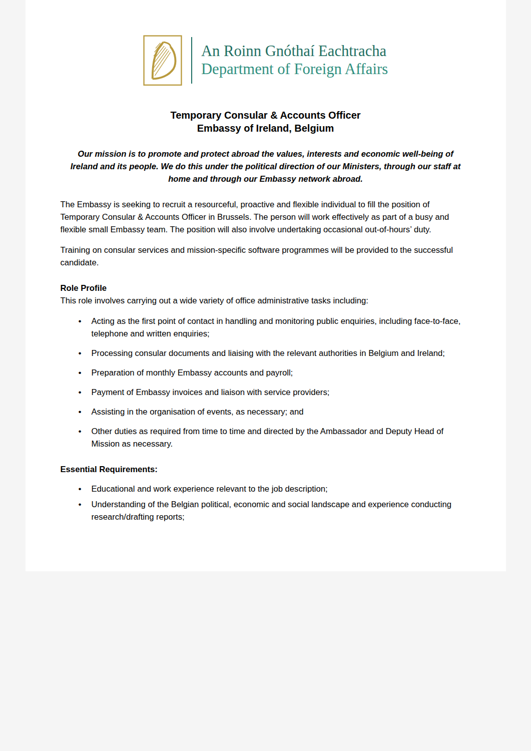An Roinn Gnóthaí Eachtracha
Department of Foreign Affairs
Temporary Consular & Accounts Officer Embassy of Ireland, Belgium
Our mission is to promote and protect abroad the values, interests and economic well-being of Ireland and its people. We do this under the political direction of our Ministers, through our staff at home and through our Embassy network abroad.
The Embassy is seeking to recruit a resourceful, proactive and flexible individual to fill the position of Temporary Consular & Accounts Officer in Brussels. The person will work effectively as part of a busy and flexible small Embassy team. The position will also involve undertaking occasional out-of-hours’ duty.
Training on consular services and mission-specific software programmes will be provided to the successful candidate.
Role Profile
This role involves carrying out a wide variety of office administrative tasks including:
Acting as the first point of contact in handling and monitoring public enquiries, including face-to-face, telephone and written enquiries;
Processing consular documents and liaising with the relevant authorities in Belgium and Ireland;
Preparation of monthly Embassy accounts and payroll;
Payment of Embassy invoices and liaison with service providers;
Assisting in the organisation of events, as necessary; and
Other duties as required from time to time and directed by the Ambassador and Deputy Head of Mission as necessary.
Essential Requirements:
Educational and work experience relevant to the job description;
Understanding of the Belgian political, economic and social landscape and experience conducting research/drafting reports;